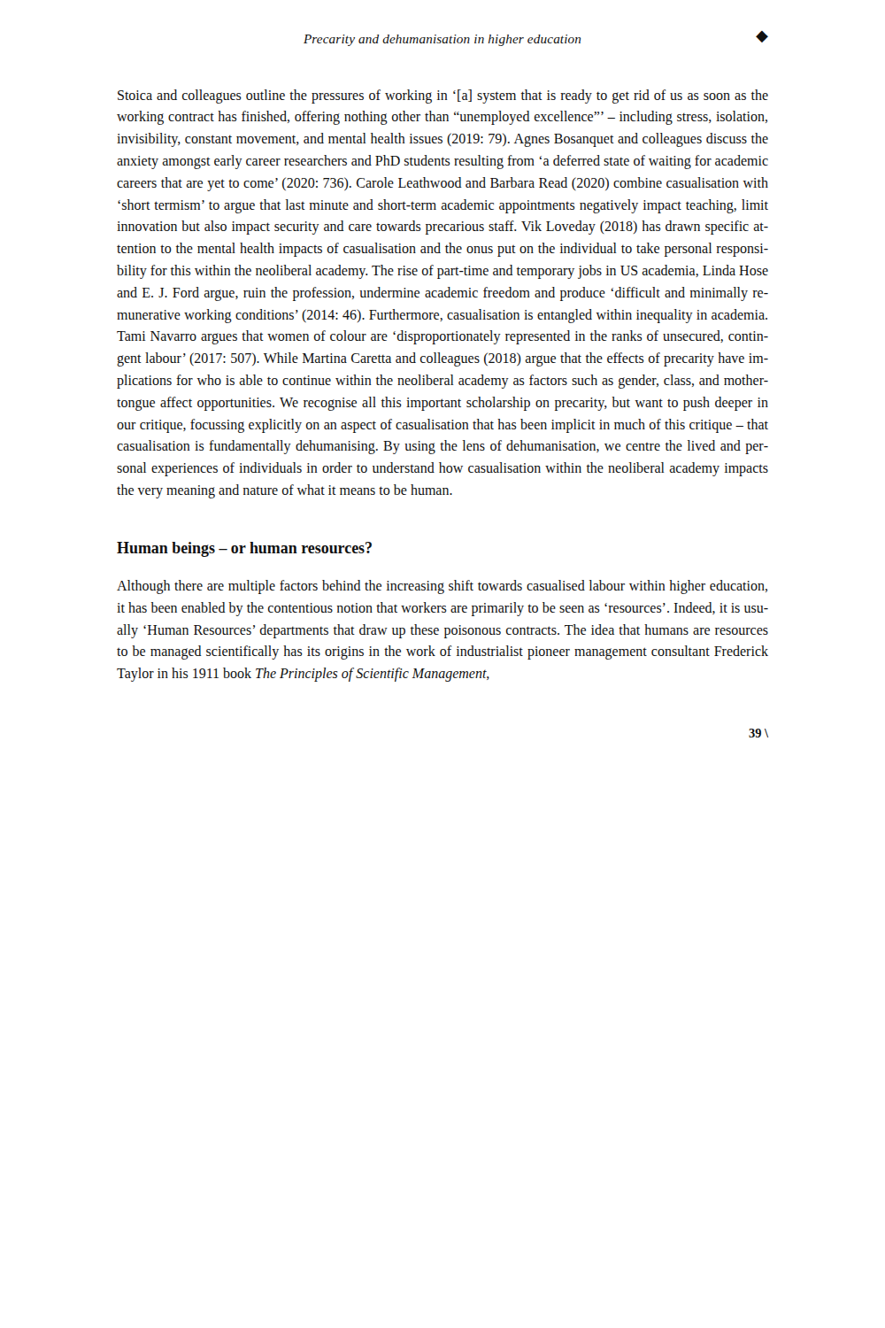Precarity and dehumanisation in higher education ◆
Stoica and colleagues outline the pressures of working in ‘[a] system that is ready to get rid of us as soon as the working contract has finished, offering nothing other than “unemployed excellence”’ – including stress, isolation, invisibility, constant movement, and mental health issues (2019: 79). Agnes Bosanquet and colleagues discuss the anxiety amongst early career researchers and PhD students resulting from ‘a deferred state of waiting for academic careers that are yet to come’ (2020: 736). Carole Leathwood and Barbara Read (2020) combine casualisation with ‘short termism’ to argue that last minute and short-term academic appointments negatively impact teaching, limit innovation but also impact security and care towards precarious staff. Vik Loveday (2018) has drawn specific attention to the mental health impacts of casualisation and the onus put on the individual to take personal responsibility for this within the neoliberal academy. The rise of part-time and temporary jobs in US academia, Linda Hose and E. J. Ford argue, ruin the profession, undermine academic freedom and produce ‘difficult and minimally remunerative working conditions’ (2014: 46). Furthermore, casualisation is entangled within inequality in academia. Tami Navarro argues that women of colour are ‘disproportionately represented in the ranks of unsecured, contingent labour’ (2017: 507). While Martina Caretta and colleagues (2018) argue that the effects of precarity have implications for who is able to continue within the neoliberal academy as factors such as gender, class, and mother-tongue affect opportunities. We recognise all this important scholarship on precarity, but want to push deeper in our critique, focussing explicitly on an aspect of casualisation that has been implicit in much of this critique – that casualisation is fundamentally dehumanising. By using the lens of dehumanisation, we centre the lived and personal experiences of individuals in order to understand how casualisation within the neoliberal academy impacts the very meaning and nature of what it means to be human.
Human beings – or human resources?
Although there are multiple factors behind the increasing shift towards casualised labour within higher education, it has been enabled by the contentious notion that workers are primarily to be seen as ‘resources’. Indeed, it is usually ‘Human Resources’ departments that draw up these poisonous contracts. The idea that humans are resources to be managed scientifically has its origins in the work of industrialist pioneer management consultant Frederick Taylor in his 1911 book The Principles of Scientific Management,
39 \